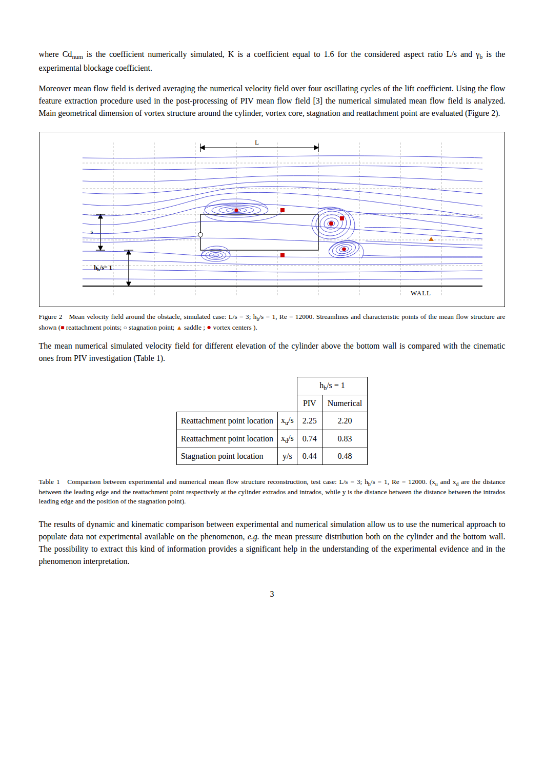where Cdnum is the coefficient numerically simulated, K is a coefficient equal to 1.6 for the considered aspect ratio L/s and γb is the experimental blockage coefficient.
Moreover mean flow field is derived averaging the numerical velocity field over four oscillating cycles of the lift coefficient. Using the flow feature extraction procedure used in the post-processing of PIV mean flow field [3] the numerical simulated mean flow field is analyzed. Main geometrical dimension of vortex structure around the cylinder, vortex core, stagnation and reattachment point are evaluated (Figure 2).
L s hb/s= 1 WALL
Figure 2 Mean velocity field around the obstacle, simulated case: L/s = 3; hb/s = 1, Re = 12000. Streamlines and characteristic points of the mean flow structure are shown (■ reattachment points; ○ stagnation point; ▲ saddle ; ● vortex centers ).
The mean numerical simulated velocity field for different elevation of the cylinder above the bottom wall is compared with the cinematic ones from PIV investigation (Table 1).
| | | h b /s = 1 |
| PIV | Numerical |
| Reattachment point location | x u /s | 2.25 | 2.20 |
| Reattachment point location | x d /s | 0.74 | 0.83 |
| Stagnation point location | y/s | 0.44 | 0.48 |
Table 1 Comparison between experimental and numerical mean flow structure reconstruction, test case: L/s = 3; hb/s = 1, Re = 12000. (xu and xd are the distance between the leading edge and the reattachment point respectively at the cylinder extrados and intrados, while y is the distance between the distance between the intrados leading edge and the position of the stagnation point).
The results of dynamic and kinematic comparison between experimental and numerical simulation allow us to use the numerical approach to populate data not experimental available on the phenomenon, e.g. the mean pressure distribution both on the cylinder and the bottom wall. The possibility to extract this kind of information provides a significant help in the understanding of the experimental evidence and in the phenomenon interpretation.
3